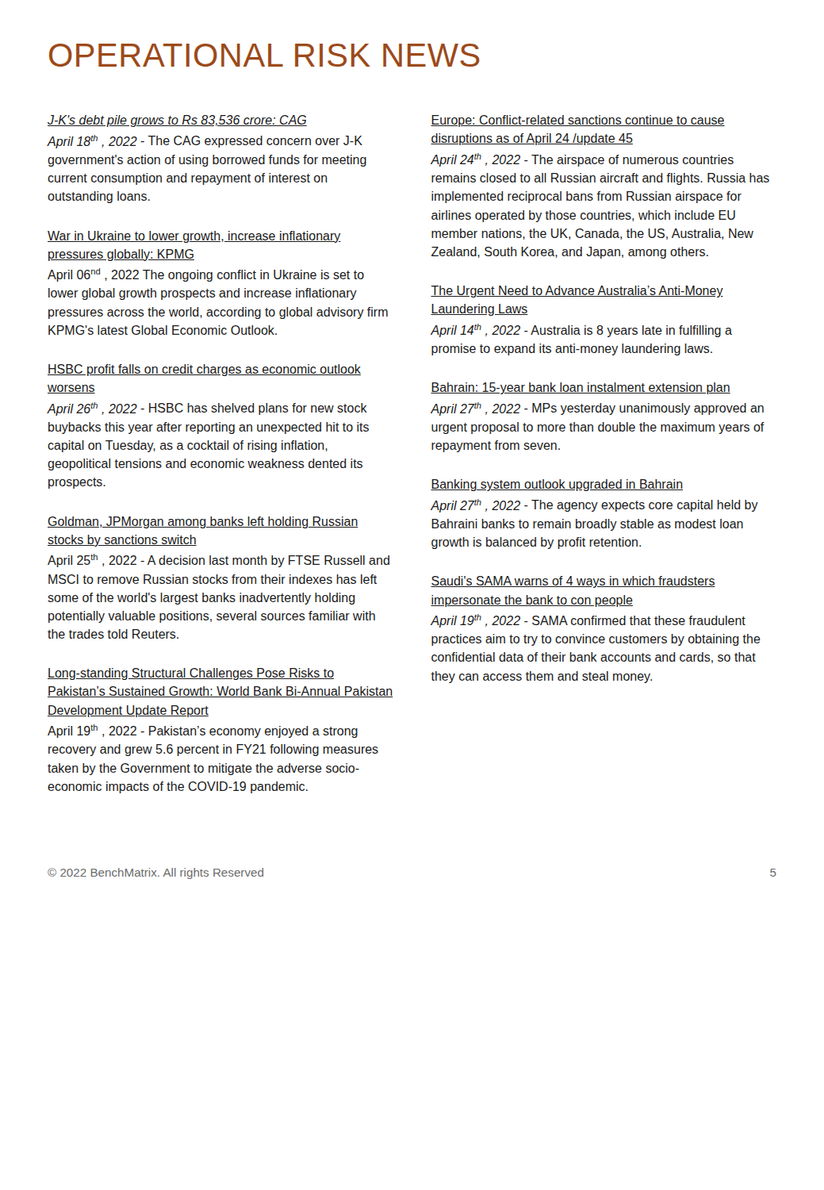OPERATIONAL RISK NEWS
J-K's debt pile grows to Rs 83,536 crore: CAG April 18th , 2022 - The CAG expressed concern over J-K government's action of using borrowed funds for meeting current consumption and repayment of interest on outstanding loans.
War in Ukraine to lower growth, increase inflationary pressures globally: KPMG April 06nd , 2022 The ongoing conflict in Ukraine is set to lower global growth prospects and increase inflationary pressures across the world, according to global advisory firm KPMG's latest Global Economic Outlook.
HSBC profit falls on credit charges as economic outlook worsens April 26th , 2022 - HSBC has shelved plans for new stock buybacks this year after reporting an unexpected hit to its capital on Tuesday, as a cocktail of rising inflation, geopolitical tensions and economic weakness dented its prospects.
Goldman, JPMorgan among banks left holding Russian stocks by sanctions switch April 25th , 2022 - A decision last month by FTSE Russell and MSCI to remove Russian stocks from their indexes has left some of the world's largest banks inadvertently holding potentially valuable positions, several sources familiar with the trades told Reuters.
Long-standing Structural Challenges Pose Risks to Pakistan’s Sustained Growth: World Bank Bi-Annual Pakistan Development Update Report April 19th , 2022 - Pakistan’s economy enjoyed a strong recovery and grew 5.6 percent in FY21 following measures taken by the Government to mitigate the adverse socio-economic impacts of the COVID-19 pandemic.
Europe: Conflict-related sanctions continue to cause disruptions as of April 24 /update 45 April 24th , 2022 - The airspace of numerous countries remains closed to all Russian aircraft and flights. Russia has implemented reciprocal bans from Russian airspace for airlines operated by those countries, which include EU member nations, the UK, Canada, the US, Australia, New Zealand, South Korea, and Japan, among others.
The Urgent Need to Advance Australia’s Anti-Money Laundering Laws April 14th , 2022 - Australia is 8 years late in fulfilling a promise to expand its anti-money laundering laws.
Bahrain: 15-year bank loan instalment extension plan April 27th , 2022 - MPs yesterday unanimously approved an urgent proposal to more than double the maximum years of repayment from seven.
Banking system outlook upgraded in Bahrain April 27th , 2022 - The agency expects core capital held by Bahraini banks to remain broadly stable as modest loan growth is balanced by profit retention.
Saudi's SAMA warns of 4 ways in which fraudsters impersonate the bank to con people April 19th , 2022 - SAMA confirmed that these fraudulent practices aim to try to convince customers by obtaining the confidential data of their bank accounts and cards, so that they can access them and steal money.
© 2022 BenchMatrix. All rights Reserved 5